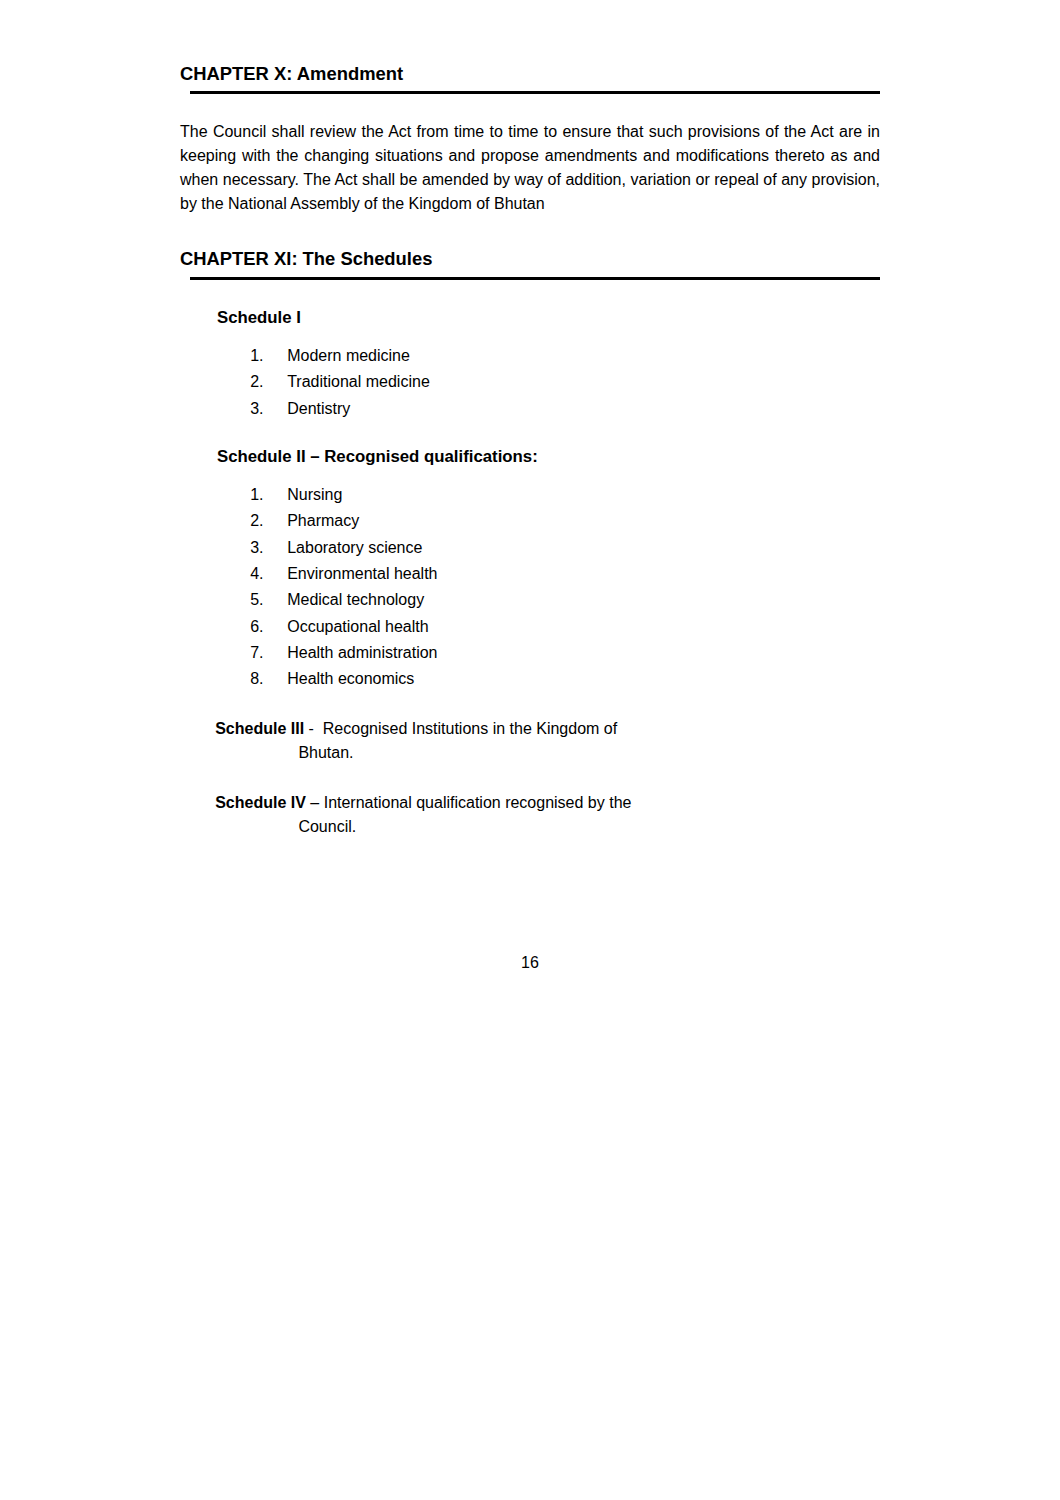CHAPTER X: Amendment
The Council shall review the Act from time to time to ensure that such provisions of the Act are in keeping with the changing situations and propose amendments and modifications thereto as and when necessary. The Act shall be amended by way of addition, variation or repeal of any provision, by the National Assembly of the Kingdom of Bhutan
CHAPTER XI: The Schedules
Schedule I
Modern medicine
Traditional medicine
Dentistry
Schedule II – Recognised qualifications:
Nursing
Pharmacy
Laboratory science
Environmental health
Medical technology
Occupational health
Health administration
Health economics
Schedule III - Recognised Institutions in the Kingdom of Bhutan.
Schedule IV – International qualification recognised by the Council.
16